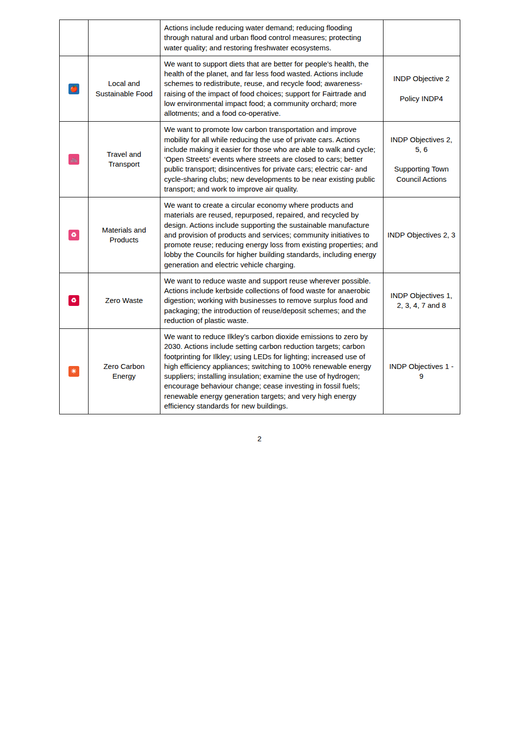| | | Actions include reducing water demand; reducing flooding through natural and urban flood control measures; protecting water quality; and restoring freshwater ecosystems. | |
| 🍎 | Local and Sustainable Food | We want to support diets that are better for people’s health, the health of the planet, and far less food wasted. Actions include schemes to redistribute, reuse, and recycle food; awareness-raising of the impact of food choices; support for Fairtrade and low environmental impact food; a community orchard; more allotments; and a food co-operative. | INDP Objective 2 Policy INDP4 |
| 🚲 | Travel and Transport | We want to promote low carbon transportation and improve mobility for all while reducing the use of private cars. Actions include making it easier for those who are able to walk and cycle; ‘Open Streets’ events where streets are closed to cars; better public transport; disincentives for private cars; electric car- and cycle-sharing clubs; new developments to be near existing public transport; and work to improve air quality. | INDP Objectives 2, 5, 6 Supporting Town Council Actions |
| ♻ | Materials and Products | We want to create a circular economy where products and materials are reused, repurposed, repaired, and recycled by design. Actions include supporting the sustainable manufacture and provision of products and services; community initiatives to promote reuse; reducing energy loss from existing properties; and lobby the Councils for higher building standards, including energy generation and electric vehicle charging. | INDP Objectives 2, 3 |
| ♻ | Zero Waste | We want to reduce waste and support reuse wherever possible. Actions include kerbside collections of food waste for anaerobic digestion; working with businesses to remove surplus food and packaging; the introduction of reuse/deposit schemes; and the reduction of plastic waste. | INDP Objectives 1, 2, 3, 4, 7 and 8 |
| ☀ | Zero Carbon Energy | We want to reduce Ilkley’s carbon dioxide emissions to zero by 2030. Actions include setting carbon reduction targets; carbon footprinting for Ilkley; using LEDs for lighting; increased use of high efficiency appliances; switching to 100% renewable energy suppliers; installing insulation; examine the use of hydrogen; encourage behaviour change; cease investing in fossil fuels; renewable energy generation targets; and very high energy efficiency standards for new buildings. | INDP Objectives 1 - 9 |
2